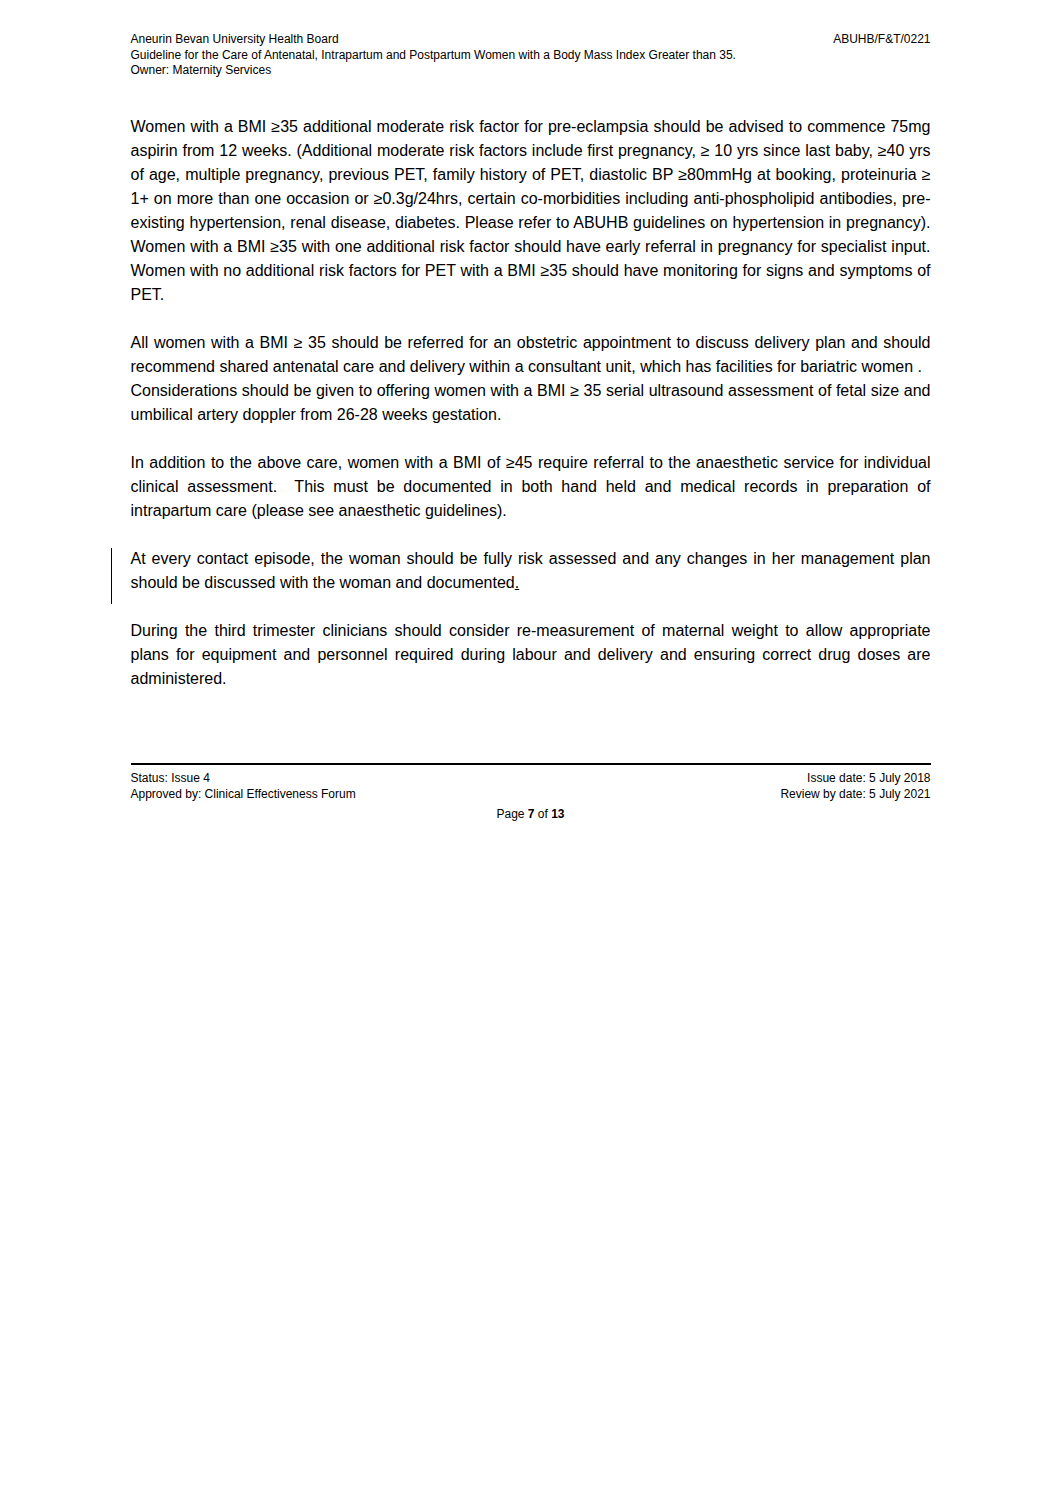Aneurin Bevan University Health Board
ABUHB/F&T/0221
Guideline for the Care of Antenatal, Intrapartum and Postpartum Women with a Body Mass Index Greater than 35.
Owner: Maternity Services
Women with a BMI ≥35 additional moderate risk factor for pre-eclampsia should be advised to commence 75mg aspirin from 12 weeks. (Additional moderate risk factors include first pregnancy, ≥ 10 yrs since last baby, ≥40 yrs of age, multiple pregnancy, previous PET, family history of PET, diastolic BP ≥80mmHg at booking, proteinuria ≥ 1+ on more than one occasion or ≥0.3g/24hrs, certain co-morbidities including anti-phospholipid antibodies, pre-existing hypertension, renal disease, diabetes. Please refer to ABUHB guidelines on hypertension in pregnancy). Women with a BMI ≥35 with one additional risk factor should have early referral in pregnancy for specialist input. Women with no additional risk factors for PET with a BMI ≥35 should have monitoring for signs and symptoms of PET.
All women with a BMI ≥ 35 should be referred for an obstetric appointment to discuss delivery plan and should recommend shared antenatal care and delivery within a consultant unit, which has facilities for bariatric women .
Considerations should be given to offering women with a BMI ≥ 35 serial ultrasound assessment of fetal size and umbilical artery doppler from 26-28 weeks gestation.
In addition to the above care, women with a BMI of ≥45 require referral to the anaesthetic service for individual clinical assessment. This must be documented in both hand held and medical records in preparation of intrapartum care (please see anaesthetic guidelines).
At every contact episode, the woman should be fully risk assessed and any changes in her management plan should be discussed with the woman and documented.
During the third trimester clinicians should consider re-measurement of maternal weight to allow appropriate plans for equipment and personnel required during labour and delivery and ensuring correct drug doses are administered.
Status: Issue 4
Issue date: 5 July 2018
Approved by: Clinical Effectiveness Forum
Review by date: 5 July 2021
Page 7 of 13